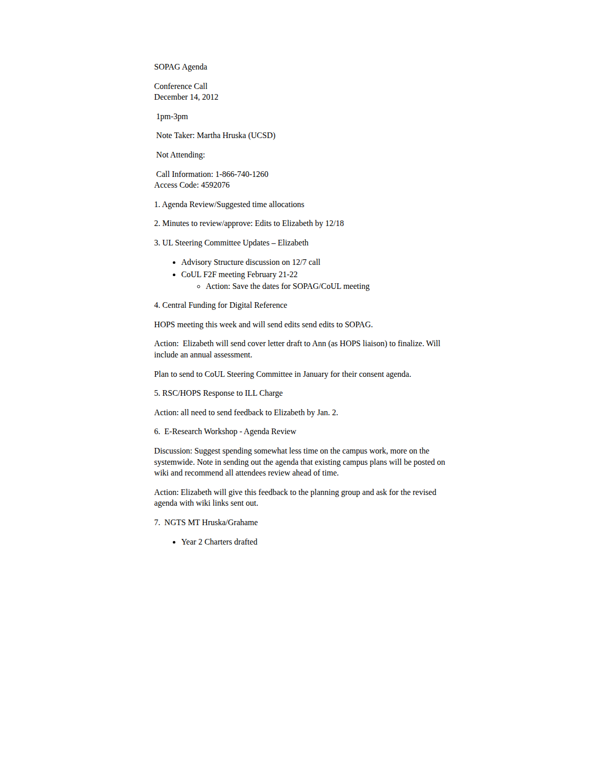SOPAG Agenda
Conference Call
December 14, 2012
1pm-3pm
Note Taker: Martha Hruska (UCSD)
Not Attending:
Call Information: 1-866-740-1260
Access Code: 4592076
1. Agenda Review/Suggested time allocations
2. Minutes to review/approve: Edits to Elizabeth by 12/18
3. UL Steering Committee Updates – Elizabeth
Advisory Structure discussion on 12/7 call
CoUL F2F meeting February 21-22
Action: Save the dates for SOPAG/CoUL meeting
4. Central Funding for Digital Reference
HOPS meeting this week and will send edits send edits to SOPAG.
Action: Elizabeth will send cover letter draft to Ann (as HOPS liaison) to finalize. Will include an annual assessment.
Plan to send to CoUL Steering Committee in January for their consent agenda.
5. RSC/HOPS Response to ILL Charge
Action: all need to send feedback to Elizabeth by Jan. 2.
6. E-Research Workshop - Agenda Review
Discussion: Suggest spending somewhat less time on the campus work, more on the systemwide. Note in sending out the agenda that existing campus plans will be posted on wiki and recommend all attendees review ahead of time.
Action: Elizabeth will give this feedback to the planning group and ask for the revised agenda with wiki links sent out.
7. NGTS MT Hruska/Grahame
Year 2 Charters drafted